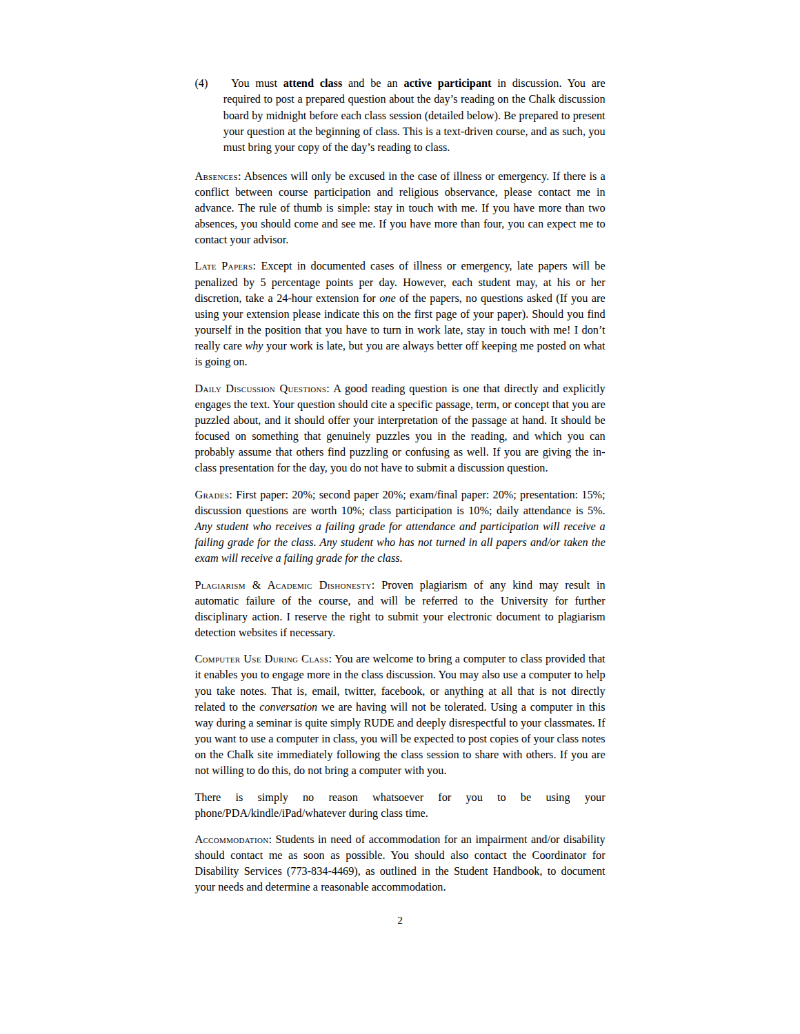(4) You must attend class and be an active participant in discussion. You are required to post a prepared question about the day’s reading on the Chalk discussion board by midnight before each class session (detailed below). Be prepared to present your question at the beginning of class. This is a text-driven course, and as such, you must bring your copy of the day’s reading to class.
Absences: Absences will only be excused in the case of illness or emergency. If there is a conflict between course participation and religious observance, please contact me in advance. The rule of thumb is simple: stay in touch with me. If you have more than two absences, you should come and see me. If you have more than four, you can expect me to contact your advisor.
Late Papers: Except in documented cases of illness or emergency, late papers will be penalized by 5 percentage points per day. However, each student may, at his or her discretion, take a 24-hour extension for one of the papers, no questions asked (If you are using your extension please indicate this on the first page of your paper). Should you find yourself in the position that you have to turn in work late, stay in touch with me! I don’t really care why your work is late, but you are always better off keeping me posted on what is going on.
Daily Discussion Questions: A good reading question is one that directly and explicitly engages the text. Your question should cite a specific passage, term, or concept that you are puzzled about, and it should offer your interpretation of the passage at hand. It should be focused on something that genuinely puzzles you in the reading, and which you can probably assume that others find puzzling or confusing as well. If you are giving the in-class presentation for the day, you do not have to submit a discussion question.
Grades: First paper: 20%; second paper 20%; exam/final paper: 20%; presentation: 15%; discussion questions are worth 10%; class participation is 10%; daily attendance is 5%. Any student who receives a failing grade for attendance and participation will receive a failing grade for the class. Any student who has not turned in all papers and/or taken the exam will receive a failing grade for the class.
Plagiarism & Academic Dishonesty: Proven plagiarism of any kind may result in automatic failure of the course, and will be referred to the University for further disciplinary action. I reserve the right to submit your electronic document to plagiarism detection websites if necessary.
Computer Use During Class: You are welcome to bring a computer to class provided that it enables you to engage more in the class discussion. You may also use a computer to help you take notes. That is, email, twitter, facebook, or anything at all that is not directly related to the conversation we are having will not be tolerated. Using a computer in this way during a seminar is quite simply RUDE and deeply disrespectful to your classmates. If you want to use a computer in class, you will be expected to post copies of your class notes on the Chalk site immediately following the class session to share with others. If you are not willing to do this, do not bring a computer with you.
There is simply no reason whatsoever for you to be using your phone/PDA/kindle/iPad/whatever during class time.
Accommodation: Students in need of accommodation for an impairment and/or disability should contact me as soon as possible. You should also contact the Coordinator for Disability Services (773-834-4469), as outlined in the Student Handbook, to document your needs and determine a reasonable accommodation.
2